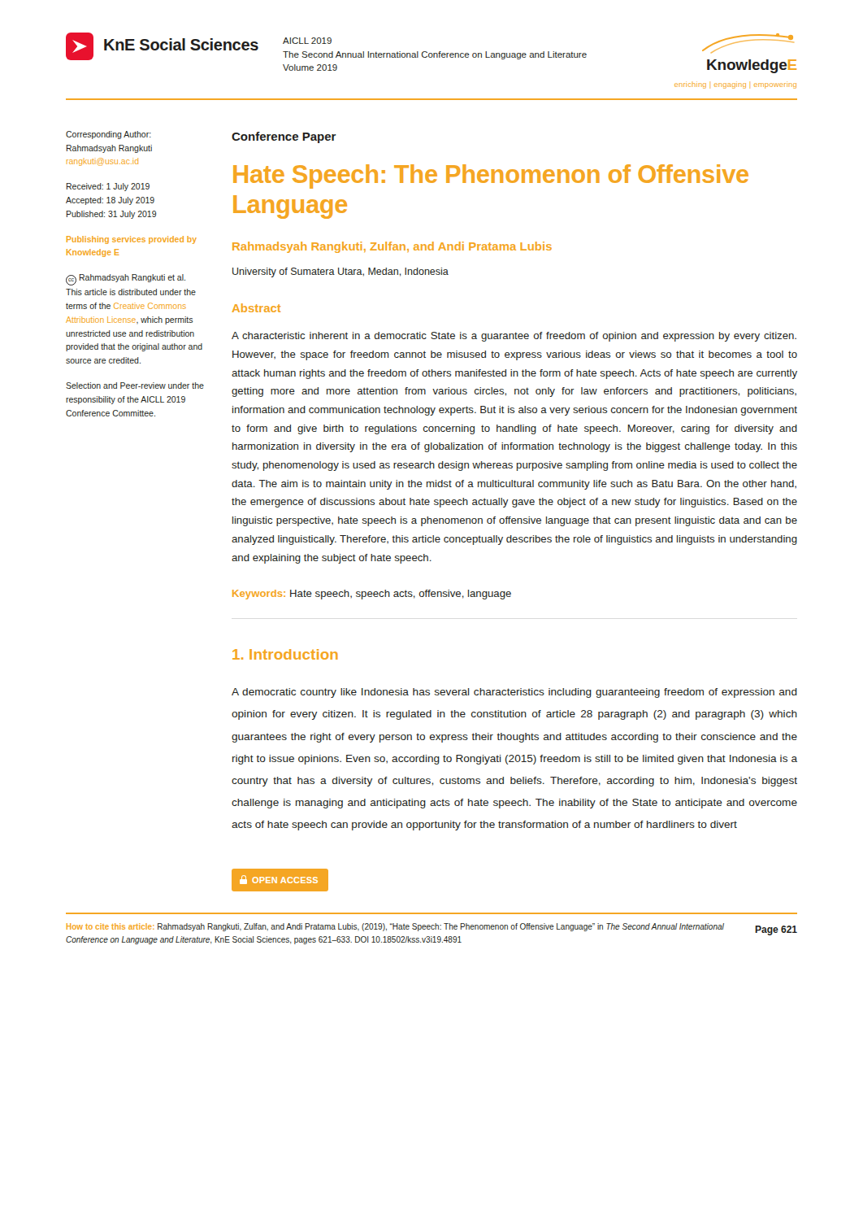KnE Social Sciences
AICLL 2019
The Second Annual International Conference on Language and Literature
Volume 2019
KnowledgeE
enriching | engaging | empowering
Corresponding Author:
Rahmadsyah Rangkuti
rangkuti@usu.ac.id
Received: 1 July 2019
Accepted: 18 July 2019
Published: 31 July 2019
Publishing services provided by
Knowledge E
cc Rahmadsyah Rangkuti et al. This article is distributed under the terms of the Creative Commons Attribution License, which permits unrestricted use and redistribution provided that the original author and source are credited.
Selection and Peer-review under the responsibility of the AICLL 2019 Conference Committee.
Conference Paper
Hate Speech: The Phenomenon of Offensive Language
Rahmadsyah Rangkuti, Zulfan, and Andi Pratama Lubis
University of Sumatera Utara, Medan, Indonesia
Abstract
A characteristic inherent in a democratic State is a guarantee of freedom of opinion and expression by every citizen. However, the space for freedom cannot be misused to express various ideas or views so that it becomes a tool to attack human rights and the freedom of others manifested in the form of hate speech. Acts of hate speech are currently getting more and more attention from various circles, not only for law enforcers and practitioners, politicians, information and communication technology experts. But it is also a very serious concern for the Indonesian government to form and give birth to regulations concerning to handling of hate speech. Moreover, caring for diversity and harmonization in diversity in the era of globalization of information technology is the biggest challenge today. In this study, phenomenology is used as research design whereas purposive sampling from online media is used to collect the data. The aim is to maintain unity in the midst of a multicultural community life such as Batu Bara. On the other hand, the emergence of discussions about hate speech actually gave the object of a new study for linguistics. Based on the linguistic perspective, hate speech is a phenomenon of offensive language that can present linguistic data and can be analyzed linguistically. Therefore, this article conceptually describes the role of linguistics and linguists in understanding and explaining the subject of hate speech.
Keywords: Hate speech, speech acts, offensive, language
1. Introduction
A democratic country like Indonesia has several characteristics including guaranteeing freedom of expression and opinion for every citizen. It is regulated in the constitution of article 28 paragraph (2) and paragraph (3) which guarantees the right of every person to express their thoughts and attitudes according to their conscience and the right to issue opinions. Even so, according to Rongiyati (2015) freedom is still to be limited given that Indonesia is a country that has a diversity of cultures, customs and beliefs. Therefore, according to him, Indonesia's biggest challenge is managing and anticipating acts of hate speech. The inability of the State to anticipate and overcome acts of hate speech can provide an opportunity for the transformation of a number of hardliners to divert
OPEN ACCESS
How to cite this article: Rahmadsyah Rangkuti, Zulfan, and Andi Pratama Lubis, (2019), “Hate Speech: The Phenomenon of Offensive Language” in The Second Annual International Conference on Language and Literature, KnE Social Sciences, pages 621–633. DOI 10.18502/kss.v3i19.4891
Page 621